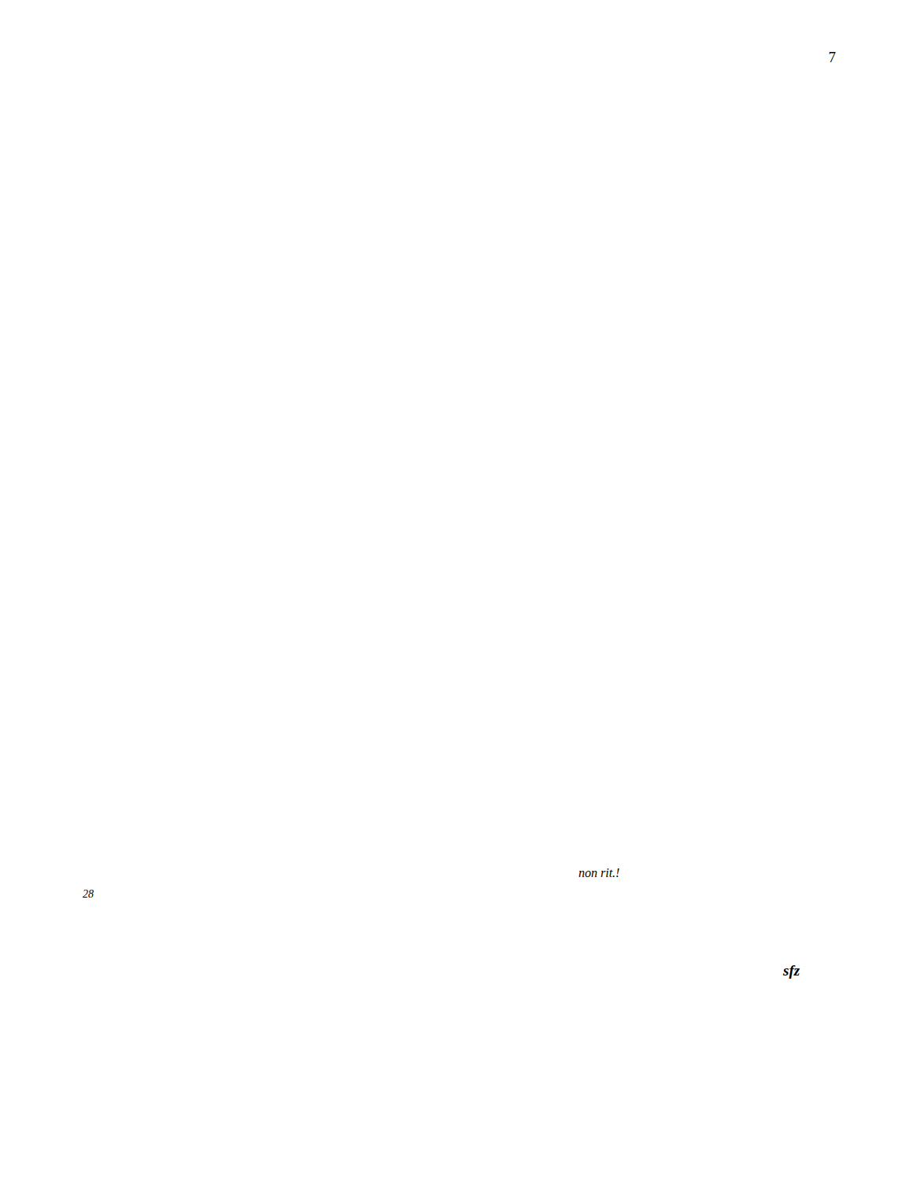7
28
non rit.!
sfz